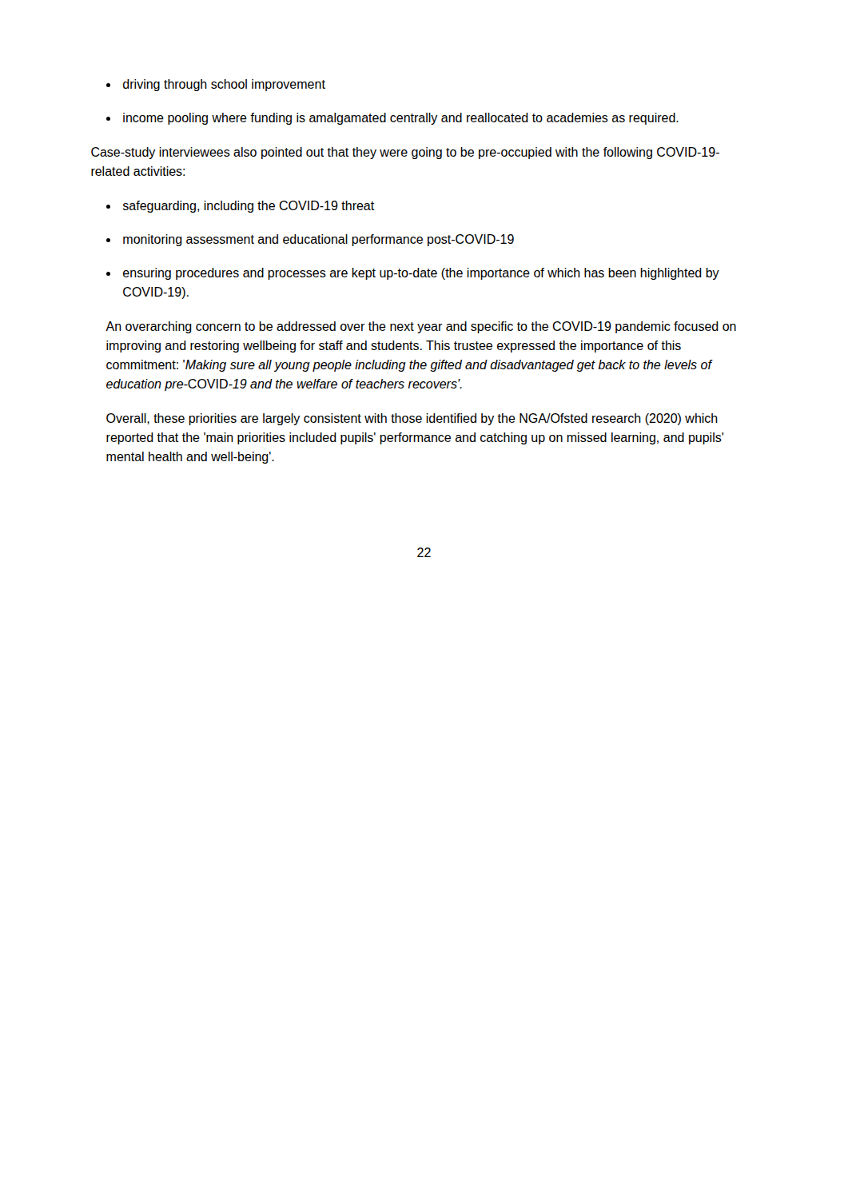driving through school improvement
income pooling where funding is amalgamated centrally and reallocated to academies as required.
Case-study interviewees also pointed out that they were going to be pre-occupied with the following COVID-19-related activities:
safeguarding, including the COVID-19 threat
monitoring assessment and educational performance post-COVID-19
ensuring procedures and processes are kept up-to-date (the importance of which has been highlighted by COVID-19).
An overarching concern to be addressed over the next year and specific to the COVID-19 pandemic focused on improving and restoring wellbeing for staff and students. This trustee expressed the importance of this commitment: 'Making sure all young people including the gifted and disadvantaged get back to the levels of education pre-COVID-19 and the welfare of teachers recovers'.
Overall, these priorities are largely consistent with those identified by the NGA/Ofsted research (2020) which reported that the 'main priorities included pupils' performance and catching up on missed learning, and pupils' mental health and well-being'.
22